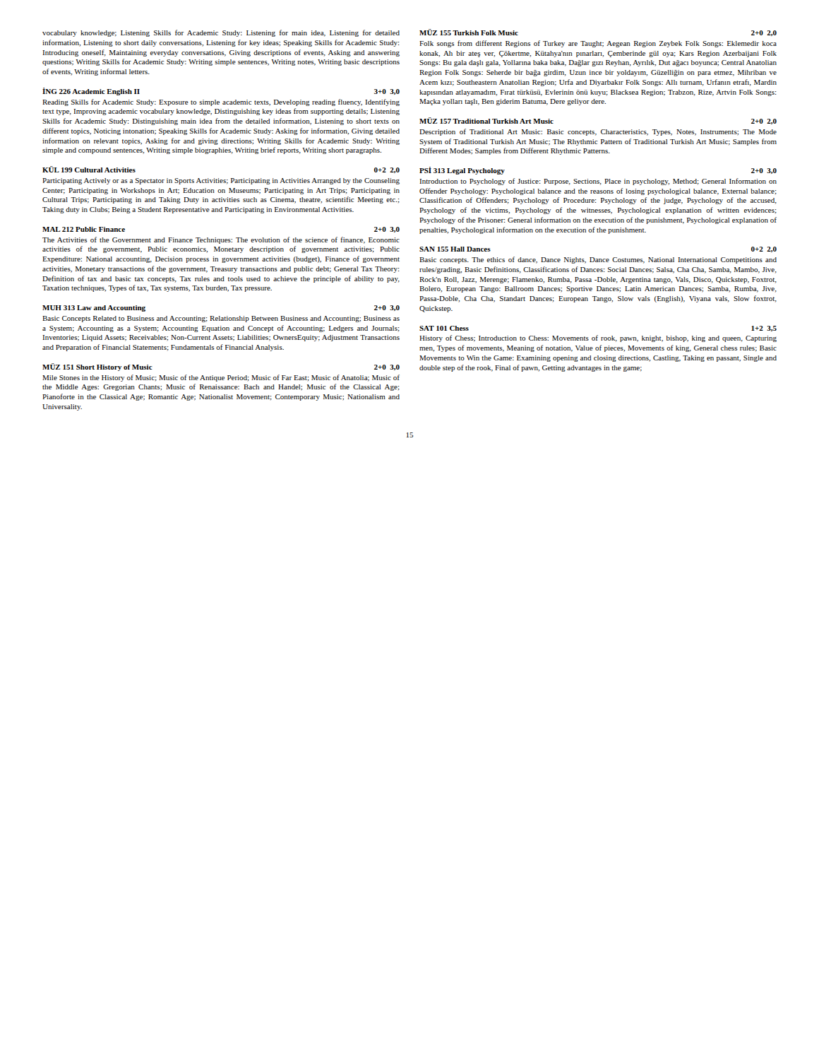vocabulary knowledge; Listening Skills for Academic Study: Listening for main idea, Listening for detailed information, Listening to short daily conversations, Listening for key ideas; Speaking Skills for Academic Study: Introducing oneself, Maintaining everyday conversations, Giving descriptions of events, Asking and answering questions; Writing Skills for Academic Study: Writing simple sentences, Writing notes, Writing basic descriptions of events, Writing informal letters.
İNG 226 Academic English II 3+0 3,0
Reading Skills for Academic Study: Exposure to simple academic texts, Developing reading fluency, Identifying text type, Improving academic vocabulary knowledge, Distinguishing key ideas from supporting details; Listening Skills for Academic Study: Distinguishing main idea from the detailed information, Listening to short texts on different topics, Noticing intonation; Speaking Skills for Academic Study: Asking for information, Giving detailed information on relevant topics, Asking for and giving directions; Writing Skills for Academic Study: Writing simple and compound sentences, Writing simple biographies, Writing brief reports, Writing short paragraphs.
KÜL 199 Cultural Activities 0+2 2,0
Participating Actively or as a Spectator in Sports Activities; Participating in Activities Arranged by the Counseling Center; Participating in Workshops in Art; Education on Museums; Participating in Art Trips; Participating in Cultural Trips; Participating in and Taking Duty in activities such as Cinema, theatre, scientific Meeting etc.; Taking duty in Clubs; Being a Student Representative and Participating in Environmental Activities.
MAL 212 Public Finance 2+0 3,0
The Activities of the Government and Finance Techniques: The evolution of the science of finance, Economic activities of the government, Public economics, Monetary description of government activities; Public Expenditure: National accounting, Decision process in government activities (budget), Finance of government activities, Monetary transactions of the government, Treasury transactions and public debt; General Tax Theory: Definition of tax and basic tax concepts, Tax rules and tools used to achieve the principle of ability to pay, Taxation techniques, Types of tax, Tax systems, Tax burden, Tax pressure.
MUH 313 Law and Accounting 2+0 3,0
Basic Concepts Related to Business and Accounting; Relationship Between Business and Accounting; Business as a System; Accounting as a System; Accounting Equation and Concept of Accounting; Ledgers and Journals; Inventories; Liquid Assets; Receivables; Non-Current Assets; Liabilities; OwnersEquity; Adjustment Transactions and Preparation of Financial Statements; Fundamentals of Financial Analysis.
MÜZ 151 Short History of Music 2+0 3,0
Mile Stones in the History of Music; Music of the Antique Period; Music of Far East; Music of Anatolia; Music of the Middle Ages: Gregorian Chants; Music of Renaissance: Bach and Handel; Music of the Classical Age; Pianoforte in the Classical Age; Romantic Age; Nationalist Movement; Contemporary Music; Nationalism and Universality.
MÜZ 155 Turkish Folk Music 2+0 2,0
Folk songs from different Regions of Turkey are Taught; Aegean Region Zeybek Folk Songs: Eklemedir koca konak, Ah bir ateş ver, Çökertme, Kütahya'nın pınarları, Çemberinde gül oya; Kars Region Azerbaijani Folk Songs: Bu gala daşlı gala, Yollarına baka baka, Dağlar gızı Reyhan, Ayrılık, Dut ağacı boyunca; Central Anatolian Region Folk Songs: Seherde bir bağa girdim, Uzun ince bir yoldayım, Güzelliğin on para etmez, Mihriban ve Acem kızı; Southeastern Anatolian Region; Urfa and Diyarbakır Folk Songs: Allı turnam, Urfanın etrafı, Mardin kapısından atlayamadım, Fırat türküsü, Evlerinin önü kuyu; Blacksea Region; Trabzon, Rize, Artvin Folk Songs: Maçka yolları taşlı, Ben giderim Batuma, Dere geliyor dere.
MÜZ 157 Traditional Turkish Art Music 2+0 2,0
Description of Traditional Art Music: Basic concepts, Characteristics, Types, Notes, Instruments; The Mode System of Traditional Turkish Art Music; The Rhythmic Pattern of Traditional Turkish Art Music; Samples from Different Modes; Samples from Different Rhythmic Patterns.
PSİ 313 Legal Psychology 2+0 3,0
Introduction to Psychology of Justice: Purpose, Sections, Place in psychology, Method; General Information on Offender Psychology: Psychological balance and the reasons of losing psychological balance, External balance; Classification of Offenders; Psychology of Procedure: Psychology of the judge, Psychology of the accused, Psychology of the victims, Psychology of the witnesses, Psychological explanation of written evidences; Psychology of the Prisoner: General information on the execution of the punishment, Psychological explanation of penalties, Psychological information on the execution of the punishment.
SAN 155 Hall Dances 0+2 2,0
Basic concepts. The ethics of dance, Dance Nights, Dance Costumes, National International Competitions and rules/grading, Basic Definitions, Classifications of Dances: Social Dances; Salsa, Cha Cha, Samba, Mambo, Jive, Rock'n Roll, Jazz, Merenge; Flamenko, Rumba, Passa -Doble, Argentina tango, Vals, Disco, Quickstep, Foxtrot, Bolero, European Tango: Ballroom Dances; Sportive Dances; Latin American Dances; Samba, Rumba, Jive, Passa-Doble, Cha Cha, Standart Dances; European Tango, Slow vals (English), Viyana vals, Slow foxtrot, Quickstep.
SAT 101 Chess 1+2 3,5
History of Chess; Introduction to Chess: Movements of rook, pawn, knight, bishop, king and queen, Capturing men, Types of movements, Meaning of notation, Value of pieces, Movements of king, General chess rules; Basic Movements to Win the Game: Examining opening and closing directions, Castling, Taking en passant, Single and double step of the rook, Final of pawn, Getting advantages in the game;
15